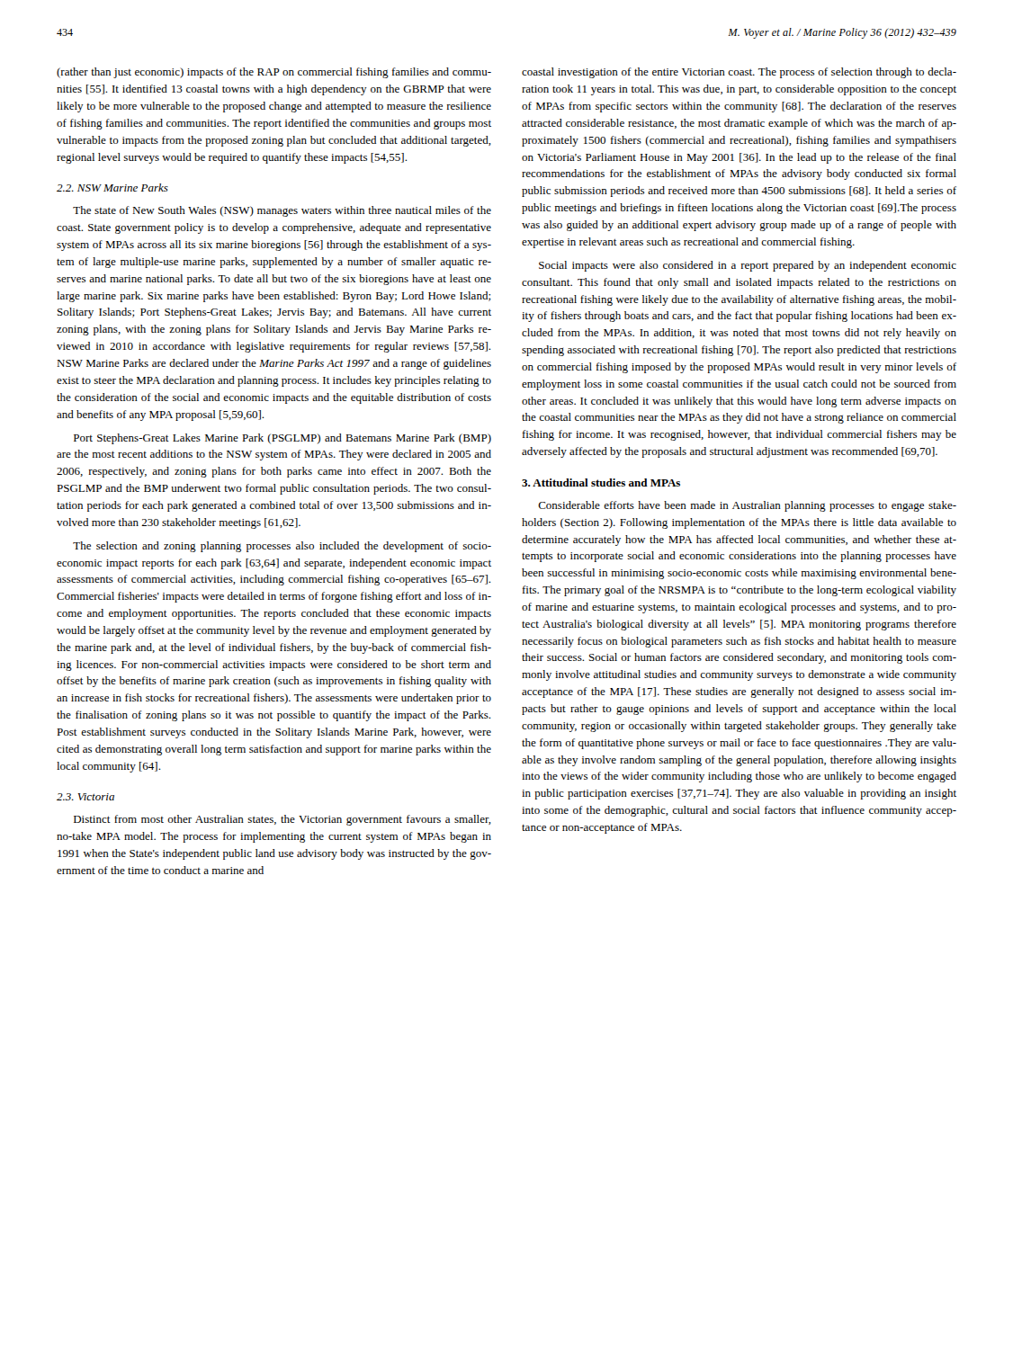434 M. Voyer et al. / Marine Policy 36 (2012) 432–439
(rather than just economic) impacts of the RAP on commercial fishing families and communities [55]. It identified 13 coastal towns with a high dependency on the GBRMP that were likely to be more vulnerable to the proposed change and attempted to measure the resilience of fishing families and communities. The report identified the communities and groups most vulnerable to impacts from the proposed zoning plan but concluded that additional targeted, regional level surveys would be required to quantify these impacts [54,55].
2.2. NSW Marine Parks
The state of New South Wales (NSW) manages waters within three nautical miles of the coast. State government policy is to develop a comprehensive, adequate and representative system of MPAs across all its six marine bioregions [56] through the establishment of a system of large multiple-use marine parks, supplemented by a number of smaller aquatic reserves and marine national parks. To date all but two of the six bioregions have at least one large marine park. Six marine parks have been established: Byron Bay; Lord Howe Island; Solitary Islands; Port Stephens-Great Lakes; Jervis Bay; and Batemans. All have current zoning plans, with the zoning plans for Solitary Islands and Jervis Bay Marine Parks reviewed in 2010 in accordance with legislative requirements for regular reviews [57,58]. NSW Marine Parks are declared under the Marine Parks Act 1997 and a range of guidelines exist to steer the MPA declaration and planning process. It includes key principles relating to the consideration of the social and economic impacts and the equitable distribution of costs and benefits of any MPA proposal [5,59,60].
Port Stephens-Great Lakes Marine Park (PSGLMP) and Batemans Marine Park (BMP) are the most recent additions to the NSW system of MPAs. They were declared in 2005 and 2006, respectively, and zoning plans for both parks came into effect in 2007. Both the PSGLMP and the BMP underwent two formal public consultation periods. The two consultation periods for each park generated a combined total of over 13,500 submissions and involved more than 230 stakeholder meetings [61,62].
The selection and zoning planning processes also included the development of socio-economic impact reports for each park [63,64] and separate, independent economic impact assessments of commercial activities, including commercial fishing co-operatives [65–67]. Commercial fisheries' impacts were detailed in terms of forgone fishing effort and loss of income and employment opportunities. The reports concluded that these economic impacts would be largely offset at the community level by the revenue and employment generated by the marine park and, at the level of individual fishers, by the buy-back of commercial fishing licences. For non-commercial activities impacts were considered to be short term and offset by the benefits of marine park creation (such as improvements in fishing quality with an increase in fish stocks for recreational fishers). The assessments were undertaken prior to the finalisation of zoning plans so it was not possible to quantify the impact of the Parks. Post establishment surveys conducted in the Solitary Islands Marine Park, however, were cited as demonstrating overall long term satisfaction and support for marine parks within the local community [64].
2.3. Victoria
Distinct from most other Australian states, the Victorian government favours a smaller, no-take MPA model. The process for implementing the current system of MPAs began in 1991 when the State's independent public land use advisory body was instructed by the government of the time to conduct a marine and
coastal investigation of the entire Victorian coast. The process of selection through to declaration took 11 years in total. This was due, in part, to considerable opposition to the concept of MPAs from specific sectors within the community [68]. The declaration of the reserves attracted considerable resistance, the most dramatic example of which was the march of approximately 1500 fishers (commercial and recreational), fishing families and sympathisers on Victoria's Parliament House in May 2001 [36]. In the lead up to the release of the final recommendations for the establishment of MPAs the advisory body conducted six formal public submission periods and received more than 4500 submissions [68]. It held a series of public meetings and briefings in fifteen locations along the Victorian coast [69].The process was also guided by an additional expert advisory group made up of a range of people with expertise in relevant areas such as recreational and commercial fishing.
Social impacts were also considered in a report prepared by an independent economic consultant. This found that only small and isolated impacts related to the restrictions on recreational fishing were likely due to the availability of alternative fishing areas, the mobility of fishers through boats and cars, and the fact that popular fishing locations had been excluded from the MPAs. In addition, it was noted that most towns did not rely heavily on spending associated with recreational fishing [70]. The report also predicted that restrictions on commercial fishing imposed by the proposed MPAs would result in very minor levels of employment loss in some coastal communities if the usual catch could not be sourced from other areas. It concluded it was unlikely that this would have long term adverse impacts on the coastal communities near the MPAs as they did not have a strong reliance on commercial fishing for income. It was recognised, however, that individual commercial fishers may be adversely affected by the proposals and structural adjustment was recommended [69,70].
3. Attitudinal studies and MPAs
Considerable efforts have been made in Australian planning processes to engage stakeholders (Section 2). Following implementation of the MPAs there is little data available to determine accurately how the MPA has affected local communities, and whether these attempts to incorporate social and economic considerations into the planning processes have been successful in minimising socio-economic costs while maximising environmental benefits. The primary goal of the NRSMPA is to “contribute to the long-term ecological viability of marine and estuarine systems, to maintain ecological processes and systems, and to protect Australia's biological diversity at all levels” [5]. MPA monitoring programs therefore necessarily focus on biological parameters such as fish stocks and habitat health to measure their success. Social or human factors are considered secondary, and monitoring tools commonly involve attitudinal studies and community surveys to demonstrate a wide community acceptance of the MPA [17]. These studies are generally not designed to assess social impacts but rather to gauge opinions and levels of support and acceptance within the local community, region or occasionally within targeted stakeholder groups. They generally take the form of quantitative phone surveys or mail or face to face questionnaires .They are valuable as they involve random sampling of the general population, therefore allowing insights into the views of the wider community including those who are unlikely to become engaged in public participation exercises [37,71–74]. They are also valuable in providing an insight into some of the demographic, cultural and social factors that influence community acceptance or non-acceptance of MPAs.